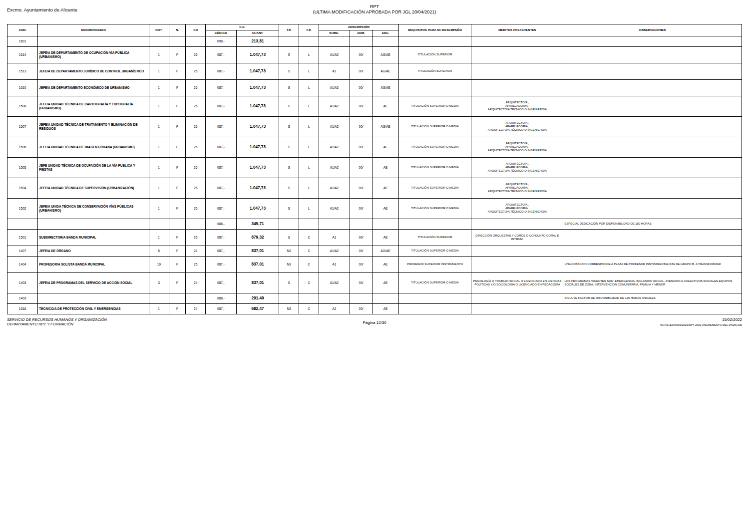Excmo. Ayuntamiento de Alicante
RPT
(ULTIMA MODIFICACIÓN APROBADA POR JGL 20/04/2021)
| COD. | DENOMINACION | DOT. | N. | CD | C.E. | T.P. | F.P. | ADSCRIPCIÓN | REQUISITOS PARA SU DESEMPEÑO | MERITOS PREFERENTES | OBSERVACIONES |
| --- | --- | --- | --- | --- | --- | --- | --- | --- | --- | --- | --- |
| CÓDIGO | CUANT. | SUBG. | ADM. | ESC. |
| 1601 | | | | | 098,- | 213,81 | | | | | | | | |
| 1514 | JEFE/A DE DEPARTAMENTO DE OCUPACIÓN VÍA PÚBLICA (URBANISMO) | 1 | F | 26 | 087,- | 1.047,73 | S | L | A1/A2 | 00/ | AG/AE | TITULACIÓN SUPERIOR | | |
| 1513 | JEFE/A DE DEPARTAMENTO JURÍDICO DE CONTROL URBANÍSTICO | 1 | F | 26 | 087,- | 1.047,73 | S | L | A1 | 00/ | AG/AE | TITULACIÓN SUPERIOR | | |
| 1510 | JEFE/A DE DEPARTAMENTO ECONÓMICO DE URBANISMO | 1 | F | 26 | 087,- | 1.047,73 | S | L | A1/A2 | 00/ | AG/AE | | | |
| 1508 | JEFE/A UNIDAD TÉCNICA DE CARTOGRAFÍA Y TOPOGRAFÍA (URBANISMO) | 1 | F | 26 | 087,- | 1.047,73 | S | L | A1/A2 | 00/ | AE | TITULACIÓN SUPERIOR O MEDIA | ARQUITECTO/A , APAREJADOR/A , ARQUITECTO/A TÉCNICO O INGENIERO/A | |
| 1507 | JEFE/A UNIDAD TÉCNICA DE TRATAMIENTO Y ELIMINACIÓN DE RESIDUOS | 1 | F | 26 | 087,- | 1.047,73 | S | L | A1/A2 | 00/ | AG/AE | TITULACIÓN SUPERIOR O MEDIA | ARQUITECTO/A , APAREJADOR/A , ARQUITECTO/A TÉCNICO O INGENIERO/A | |
| 1506 | JEFE/A UNIDAD TÉCNICA DE IMAGEN URBANA (URBANISMO) | 1 | F | 26 | 087,- | 1.047,73 | S | L | A1/A2 | 00/ | AE | TITULACIÓN SUPERIOR O MEDIA | ARQUITECTO/A , APAREJADOR/A , ARQUITECTO/A TÉCNICO O INGENIERO/A | |
| 1505 | JEFE UNIDAD TÉCNICA DE OCUPACIÓN DE LA VÍA PUBLICA Y FIESTAS | 1 | F | 26 | 087,- | 1.047,73 | S | L | A1/A2 | 00/ | AE | TITULACIÓN SUPERIOR O MEDIA | ARQUITECTO/A , APAREJADOR/A , ARQUITECTO/A TÉCNICO O INGENIERO/A | |
| 1504 | JEFE/A UNIDAD TÉCNICA DE SUPERVISIÓN (URBANIZACIÓN) | 1 | F | 26 | 087,- | 1.047,73 | S | L | A1/A2 | 00/ | AE | TITULACIÓN SUPERIOR O MEDIA | ARQUITECTO/A , APAREJADOR/A , ARQUITECTO/A TÉCNICO O INGENIERO/A | |
| 1502 | JEFE/A UNIDA TÉCNICA DE CONSERVACIÓN VÍAS PÚBLICAS (URBANISMO) | 1 | F | 26 | 087,- | 1.047,73 | S | L | A1/A2 | 00/ | AE | TITULACIÓN SUPERIOR O MEDIA | ARQUITECTO/A , APAREJADOR/A , ARQUITECTO/A TÉCNICO O INGENIERO/A | |
| | | | | | 088,- | 349,71 | | | | | | | | ESPECIAL DEDICACIÓN POR DISPONIBILIDAD DE 150 HORAS |
| 1501 | SUBDIRECTOR/A BANDA MUNICIPAL | 1 | F | 26 | 087,- | 879,32 | S | C | A1 | 00/ | AE | TITULACIÓN SUPERIOR | DIRECCIÓN ORQUESTAS Y COROS O CONJUNTO CORAL E INTRUM. | |
| 1407 | JEFE/A DE ÓRGANO | 5 | F | 24 | 087,- | 837,01 | NS | C | A1/A2 | 00/ | AG/AE | TITULACIÓN SUPERIOR O MEDIA | | |
| 1404 | PROFESOR/A SOLISTA BANDA MUNICIPAL | 19 | F | 25 | 087,- | 837,01 | NS | C | A1 | 00/ | AE | PROFESOR SUPERIOR INSTRUMENTO | | UNA DOTACION CORRESPONDE A PLAZA DE PROFESOR INSTRUMENTALISTA DE GRUPO B, A TRANSFORMAR |
| 1403 | JEFE/A DE PROGRAMAS DEL SERVICIO DE ACCIÓN SOCIAL | 3 | F | 24 | 087,- | 837,01 | S | C | A1/A2 | 00/ | AE | TITULACIÓN SUPERIOR O MEDIA | PSICOLOGÍA O TRABAJO SOCIAL O LICENCIADO EN CIENCIAS POLÍTICAS Y/O SOCIOLOGIA O LICENCIADO EN PEDAGOGÍA | LOS PROGRAMAS VIGENTES SON: EMERGENCIA, INCLUSION SOCIAL, ATENCION A COLECTIVOS SOCIALES,EQUIPOS SOCIALES DE ZONA, INTERVENCION COMUNITARIA, FAMILIA Y MENOR |
| 1403 | | | | | 088,- | 291,49 | | | | | | | | INCLUYE FACTOR DE DISPONIBILIDAD DE 125 HORAS ANUALES |
| 1316 | TECNICO/A DE PROTECCIÓN CIVIL Y EMERGENCIAS | 1 | F | 24 | 087,- | 682,47 | NS | C | A2 | 00/ | AE | | | |
SERVICIO DE RECURSOS HUMANOS Y ORGANIZACIÓN
DEPARTAMENTO RPT Y FORMACIÓN
Página 12/30
15/02/2022
file:///L:/Escritura/2022/RPT 2022 (INCREMENTO DEL 2%25).ods